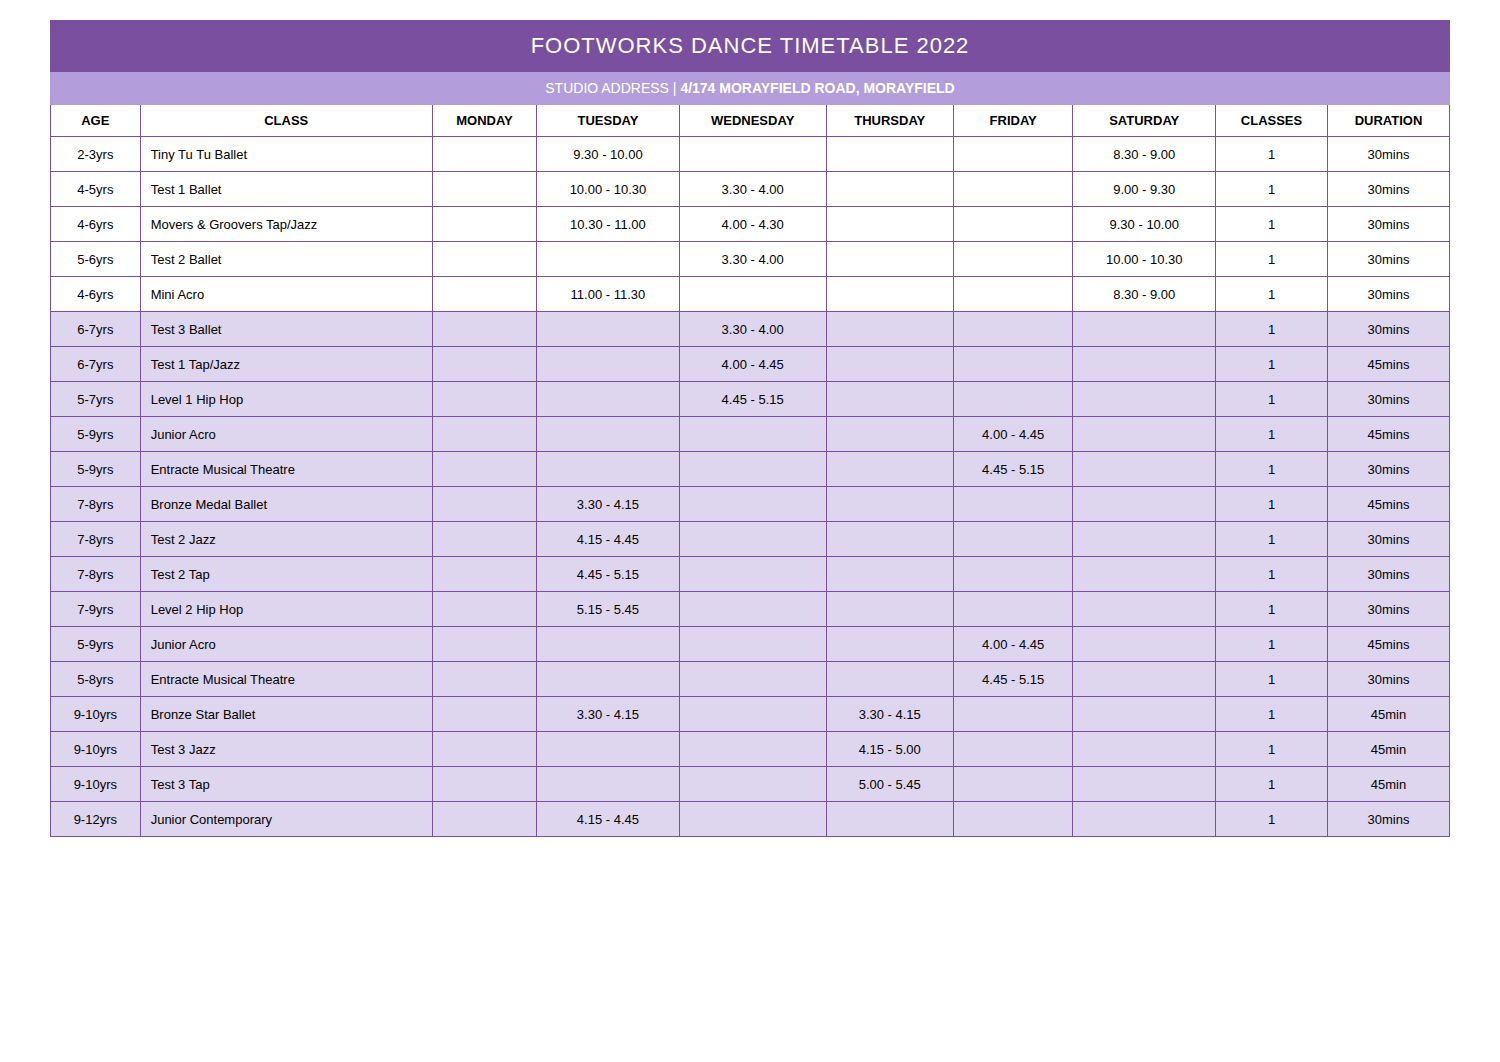| FOOTWORKS DANCE TIMETABLE 2022 |
| --- |
| STUDIO ADDRESS / 4/174 MORAYFIELD ROAD, MORAYFIELD |
| AGE | CLASS | MONDAY | TUESDAY | WEDNESDAY | THURSDAY | FRIDAY | SATURDAY | CLASSES | DURATION |
| 2-3yrs | Tiny Tu Tu Ballet | | 9.30 - 10.00 | | | | 8.30 - 9.00 | 1 | 30mins |
| 4-5yrs | Test 1 Ballet | | 10.00 - 10.30 | 3.30 - 4.00 | | | 9.00 - 9.30 | 1 | 30mins |
| 4-6yrs | Movers & Groovers Tap/Jazz | | 10.30 - 11.00 | 4.00 - 4.30 | | | 9.30 - 10.00 | 1 | 30mins |
| 5-6yrs | Test 2 Ballet | | | 3.30 - 4.00 | | | 10.00 - 10.30 | 1 | 30mins |
| 4-6yrs | Mini Acro | | 11.00 - 11.30 | | | | 8.30 - 9.00 | 1 | 30mins |
| 6-7yrs | Test 3 Ballet | | | 3.30 - 4.00 | | | | 1 | 30mins |
| 6-7yrs | Test 1 Tap/Jazz | | | 4.00 - 4.45 | | | | 1 | 45mins |
| 5-7yrs | Level 1 Hip Hop | | | 4.45 - 5.15 | | | | 1 | 30mins |
| 5-9yrs | Junior Acro | | | | | 4.00 - 4.45 | | 1 | 45mins |
| 5-9yrs | Entracte Musical Theatre | | | | | 4.45 - 5.15 | | 1 | 30mins |
| 7-8yrs | Bronze Medal Ballet | | 3.30 - 4.15 | | | | | 1 | 45mins |
| 7-8yrs | Test 2 Jazz | | 4.15 - 4.45 | | | | | 1 | 30mins |
| 7-8yrs | Test 2 Tap | | 4.45 - 5.15 | | | | | 1 | 30mins |
| 7-9yrs | Level 2 Hip Hop | | 5.15 - 5.45 | | | | | 1 | 30mins |
| 5-9yrs | Junior Acro | | | | | 4.00 - 4.45 | | 1 | 45mins |
| 5-8yrs | Entracte Musical Theatre | | | | | 4.45 - 5.15 | | 1 | 30mins |
| 9-10yrs | Bronze Star Ballet | | 3.30 - 4.15 | | 3.30 - 4.15 | | | 1 | 45min |
| 9-10yrs | Test 3 Jazz | | | | 4.15 - 5.00 | | | 1 | 45min |
| 9-10yrs | Test 3 Tap | | | | 5.00 - 5.45 | | | 1 | 45min |
| 9-12yrs | Junior Contemporary | | 4.15 - 4.45 | | | | | 1 | 30mins |